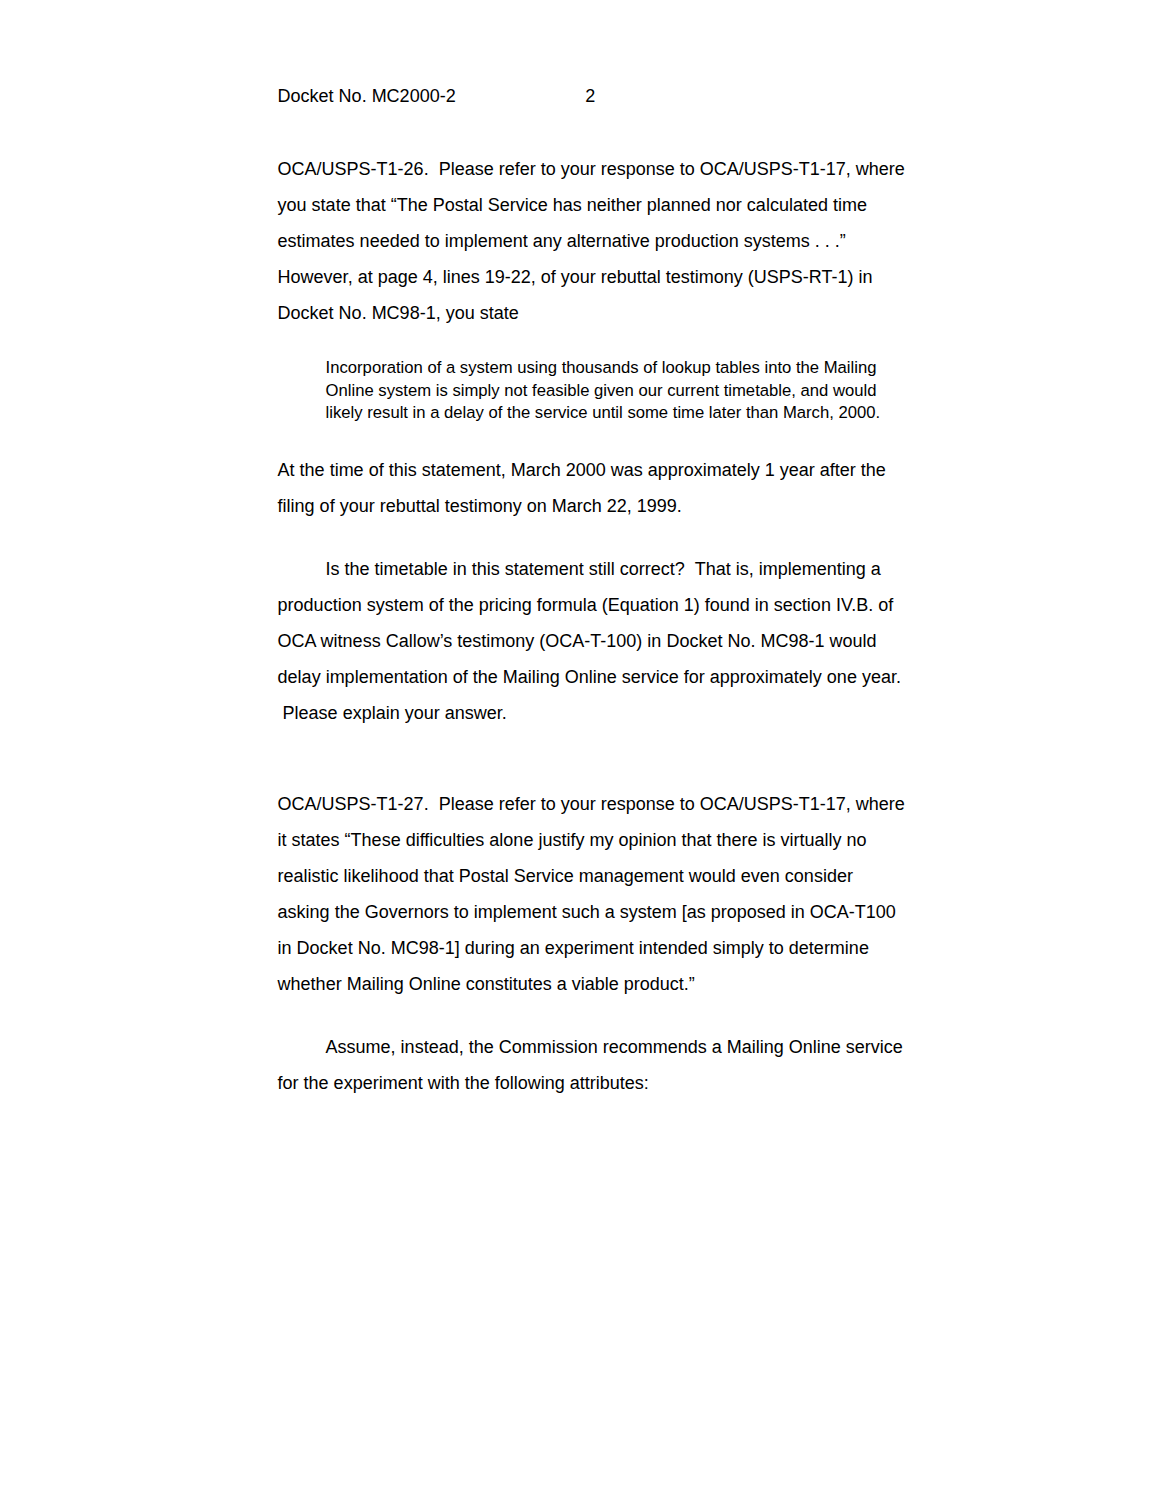Docket No. MC2000-2 2
OCA/USPS-T1-26. Please refer to your response to OCA/USPS-T1-17, where you state that “The Postal Service has neither planned nor calculated time estimates needed to implement any alternative production systems . . .” However, at page 4, lines 19-22, of your rebuttal testimony (USPS-RT-1) in Docket No. MC98-1, you state
Incorporation of a system using thousands of lookup tables into the Mailing Online system is simply not feasible given our current timetable, and would likely result in a delay of the service until some time later than March, 2000.
At the time of this statement, March 2000 was approximately 1 year after the filing of your rebuttal testimony on March 22, 1999.
Is the timetable in this statement still correct? That is, implementing a production system of the pricing formula (Equation 1) found in section IV.B. of OCA witness Callow’s testimony (OCA-T-100) in Docket No. MC98-1 would delay implementation of the Mailing Online service for approximately one year. Please explain your answer.
OCA/USPS-T1-27. Please refer to your response to OCA/USPS-T1-17, where it states “These difficulties alone justify my opinion that there is virtually no realistic likelihood that Postal Service management would even consider asking the Governors to implement such a system [as proposed in OCA-T100 in Docket No. MC98-1] during an experiment intended simply to determine whether Mailing Online constitutes a viable product.”
Assume, instead, the Commission recommends a Mailing Online service for the experiment with the following attributes: